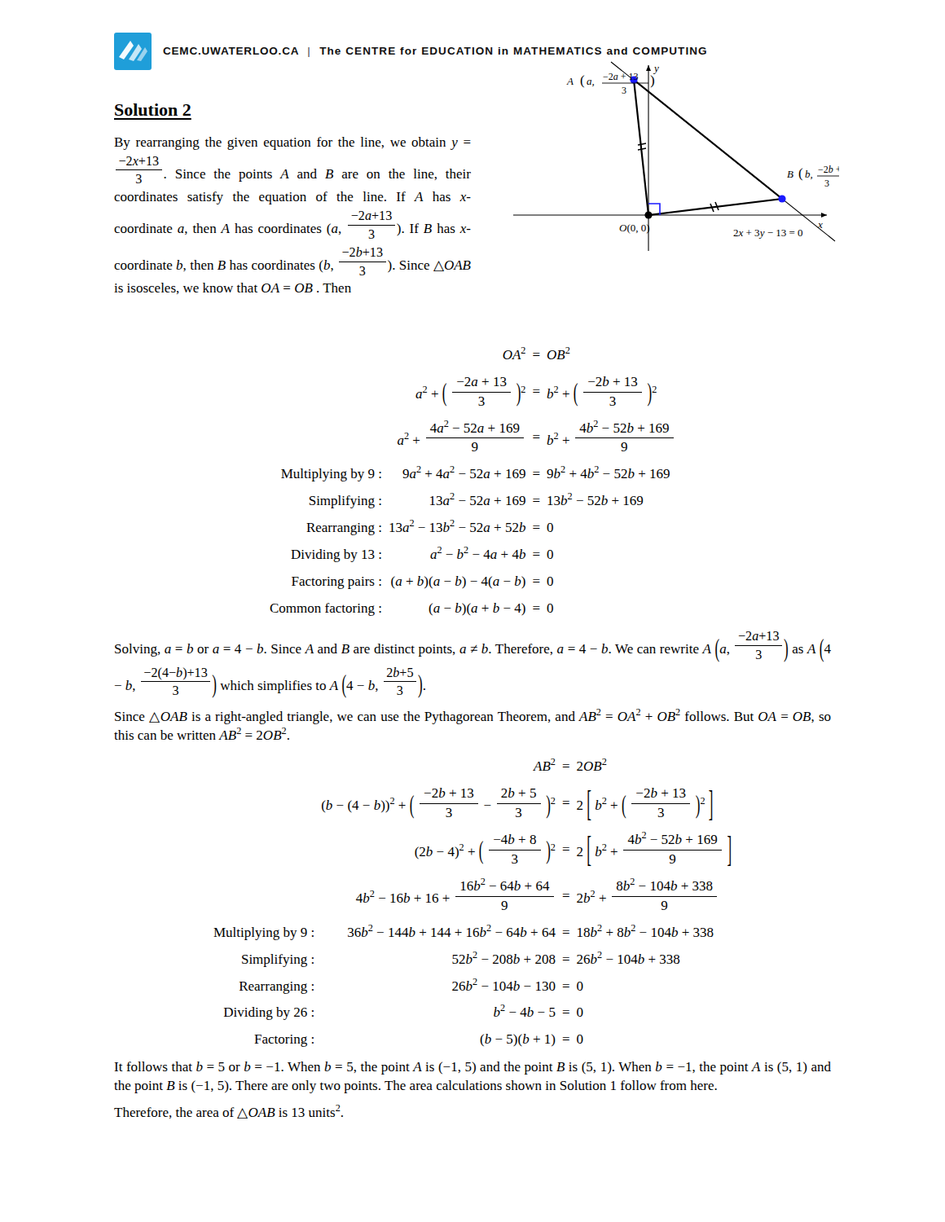CEMC.UWATERLOO.CA | The CENTRE for EDUCATION in MATHEMATICS and COMPUTING
Solution 2
y x A ( a, −2a + 13 3 ) B ( b, −2b + 13 3 O(0, 0) 2x + 3y − 13 = 0
By rearranging the given equation for the line, we obtain y = −2x+133. Since the points A and B are on the line, their coordinates satisfy the equation of the line. If A has x-coordinate a, then A has coordinates (a, −2a+133). If B has x-coordinate b, then B has coordinates (b, −2b+133). Since △OAB is isosceles, we know that OA = OB . Then
| | OA 2 | = | OB 2 |
| | a 2 + ( −2 a + 13 3 ) 2 | = | b 2 + ( −2 b + 13 3 ) 2 |
| | a 2 + 4 a 2 − 52 a + 169 9 | = | b 2 + 4 b 2 − 52 b + 169 9 |
| Multiplying by 9 : | 9 a 2 + 4 a 2 − 52 a + 169 | = | 9 b 2 + 4 b 2 − 52 b + 169 |
| Simplifying : | 13 a 2 − 52 a + 169 | = | 13 b 2 − 52 b + 169 |
| Rearranging : | 13 a 2 − 13 b 2 − 52 a + 52 b | = | 0 |
| Dividing by 13 : | a 2 − b 2 − 4 a + 4 b | = | 0 |
| Factoring pairs : | ( a + b )( a − b ) − 4( a − b ) | = | 0 |
| Common factoring : | ( a − b )( a + b − 4) | = | 0 |
Solving, a = b or a = 4 − b. Since A and B are distinct points, a ≠ b. Therefore, a = 4 − b. We can rewrite A (a, −2a+133) as A (4 − b, −2(4−b)+133) which simplifies to A (4 − b, 2b+53).
Since △OAB is a right-angled triangle, we can use the Pythagorean Theorem, and AB2 = OA2 + OB2 follows. But OA = OB, so this can be written AB2 = 2OB2.
| | AB 2 | = | 2 OB 2 |
| | ( b − (4 − b )) 2 + ( −2 b + 13 3 − 2 b + 5 3 ) 2 | = | 2 [ b 2 + ( −2 b + 13 3 ) 2 ] |
| | (2 b − 4) 2 + ( −4 b + 8 3 ) 2 | = | 2 [ b 2 + 4 b 2 − 52 b + 169 9 ] |
| | 4 b 2 − 16 b + 16 + 16 b 2 − 64 b + 64 9 | = | 2 b 2 + 8 b 2 − 104 b + 338 9 |
| Multiplying by 9 : | 36 b 2 − 144 b + 144 + 16 b 2 − 64 b + 64 | = | 18 b 2 + 8 b 2 − 104 b + 338 |
| Simplifying : | 52 b 2 − 208 b + 208 | = | 26 b 2 − 104 b + 338 |
| Rearranging : | 26 b 2 − 104 b − 130 | = | 0 |
| Dividing by 26 : | b 2 − 4 b − 5 | = | 0 |
| Factoring : | ( b − 5)( b + 1) | = | 0 |
It follows that b = 5 or b = −1. When b = 5, the point A is (−1, 5) and the point B is (5, 1). When b = −1, the point A is (5, 1) and the point B is (−1, 5). There are only two points. The area calculations shown in Solution 1 follow from here.
Therefore, the area of △OAB is 13 units2.